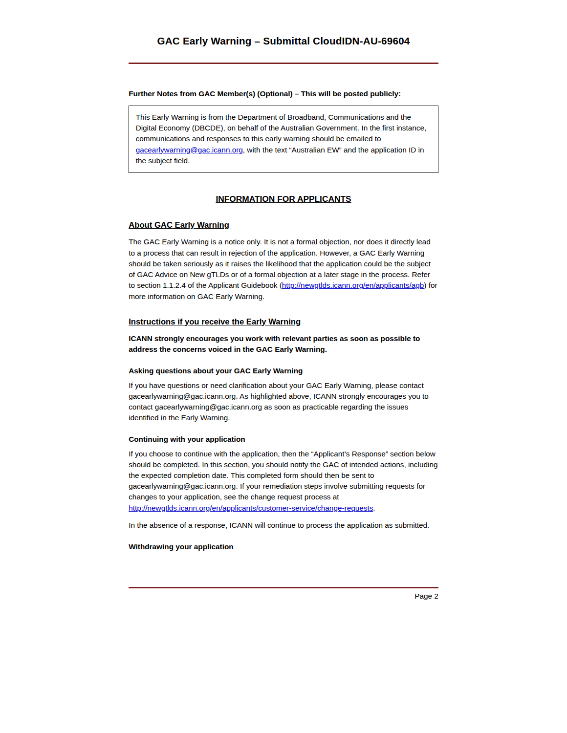GAC Early Warning – Submittal CloudIDN-AU-69604
Further Notes from GAC Member(s) (Optional) – This will be posted publicly:
This Early Warning is from the Department of Broadband, Communications and the Digital Economy (DBCDE), on behalf of the Australian Government. In the first instance, communications and responses to this early warning should be emailed to gacearlywarning@gac.icann.org, with the text “Australian EW” and the application ID in the subject field.
INFORMATION FOR APPLICANTS
About GAC Early Warning
The GAC Early Warning is a notice only. It is not a formal objection, nor does it directly lead to a process that can result in rejection of the application. However, a GAC Early Warning should be taken seriously as it raises the likelihood that the application could be the subject of GAC Advice on New gTLDs or of a formal objection at a later stage in the process. Refer to section 1.1.2.4 of the Applicant Guidebook (http://newgtlds.icann.org/en/applicants/agb) for more information on GAC Early Warning.
Instructions if you receive the Early Warning
ICANN strongly encourages you work with relevant parties as soon as possible to address the concerns voiced in the GAC Early Warning.
Asking questions about your GAC Early Warning
If you have questions or need clarification about your GAC Early Warning, please contact gacearlywarning@gac.icann.org. As highlighted above, ICANN strongly encourages you to contact gacearlywarning@gac.icann.org as soon as practicable regarding the issues identified in the Early Warning.
Continuing with your application
If you choose to continue with the application, then the “Applicant’s Response” section below should be completed. In this section, you should notify the GAC of intended actions, including the expected completion date. This completed form should then be sent to gacearlywarning@gac.icann.org. If your remediation steps involve submitting requests for changes to your application, see the change request process at http://newgtlds.icann.org/en/applicants/customer-service/change-requests.
In the absence of a response, ICANN will continue to process the application as submitted.
Withdrawing your application
Page 2